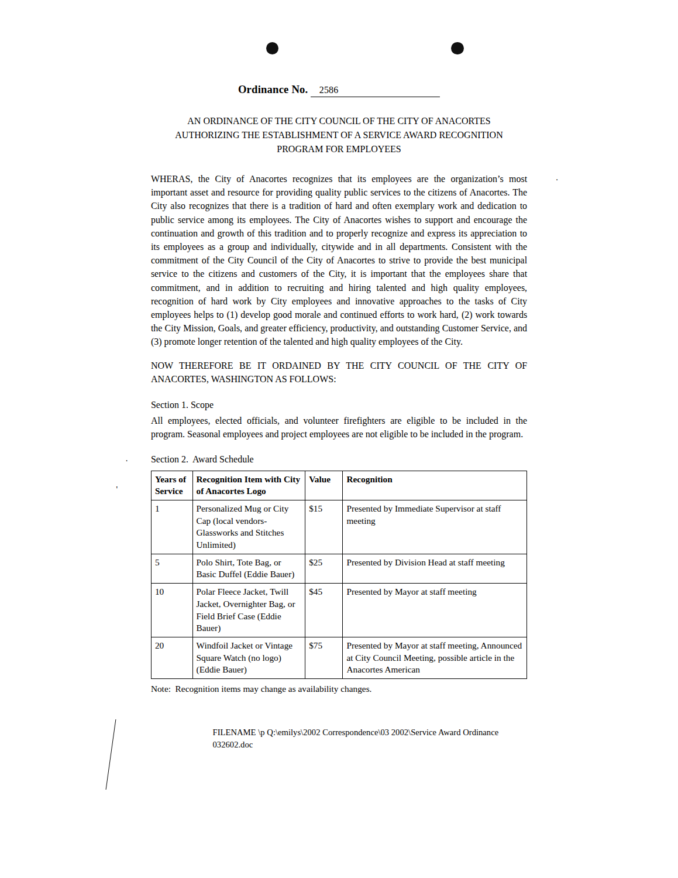Ordinance No. 2586
An Ordinance of the City Council of the City of Anacortes
Authorizing the Establishment of a Service Award Recognition
Program for Employees
WHERAS, the City of Anacortes recognizes that its employees are the organization’s most important asset and resource for providing quality public services to the citizens of Anacortes. The City also recognizes that there is a tradition of hard and often exemplary work and dedication to public service among its employees. The City of Anacortes wishes to support and encourage the continuation and growth of this tradition and to properly recognize and express its appreciation to its employees as a group and individually, citywide and in all departments. Consistent with the commitment of the City Council of the City of Anacortes to strive to provide the best municipal service to the citizens and customers of the City, it is important that the employees share that commitment, and in addition to recruiting and hiring talented and high quality employees, recognition of hard work by City employees and innovative approaches to the tasks of City employees helps to (1) develop good morale and continued efforts to work hard, (2) work towards the City Mission, Goals, and greater efficiency, productivity, and outstanding Customer Service, and (3) promote longer retention of the talented and high quality employees of the City.
NOW THEREFORE BE IT ORDAINED BY THE CITY COUNCIL OF THE CITY OF ANACORTES, WASHINGTON AS FOLLOWS:
Section 1. Scope
All employees, elected officials, and volunteer firefighters are eligible to be included in the program. Seasonal employees and project employees are not eligible to be included in the program.
Section 2. Award Schedule
| Years of Service | Recognition Item with City of Anacortes Logo | Value | Recognition |
| --- | --- | --- | --- |
| 1 | Personalized Mug or City Cap (local vendors- Glassworks and Stitches Unlimited) | $15 | Presented by Immediate Supervisor at staff meeting |
| 5 | Polo Shirt, Tote Bag, or Basic Duffel (Eddie Bauer) | $25 | Presented by Division Head at staff meeting |
| 10 | Polar Fleece Jacket, Twill Jacket, Overnighter Bag, or Field Brief Case (Eddie Bauer) | $45 | Presented by Mayor at staff meeting |
| 20 | Windfoil Jacket or Vintage Square Watch (no logo) (Eddie Bauer) | $75 | Presented by Mayor at staff meeting, Announced at City Council Meeting, possible article in the Anacortes American |
Note: Recognition items may change as availability changes.
FILENAME \p Q:\emilys\2002 Correspondence\03 2002\Service Award Ordinance 032602.doc
.
.
'